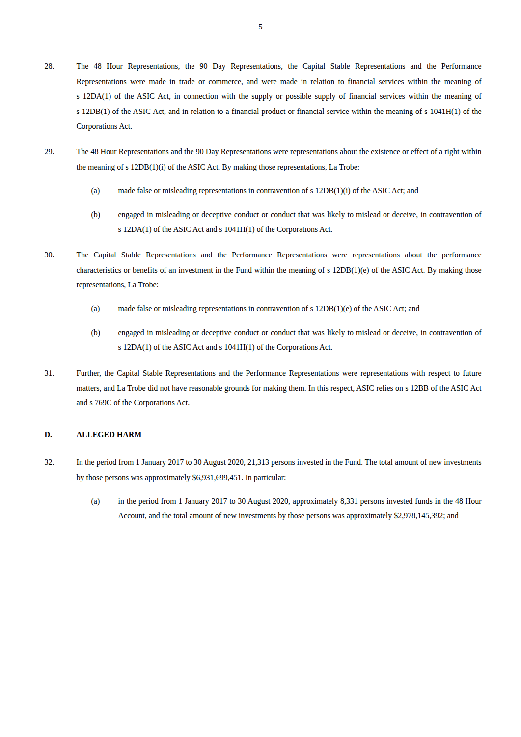5
28.
The 48 Hour Representations, the 90 Day Representations, the Capital Stable Representations and the Performance Representations were made in trade or commerce, and were made in relation to financial services within the meaning of s 12DA(1) of the ASIC Act, in connection with the supply or possible supply of financial services within the meaning of s 12DB(1) of the ASIC Act, and in relation to a financial product or financial service within the meaning of s 1041H(1) of the Corporations Act.
29.
The 48 Hour Representations and the 90 Day Representations were representations about the existence or effect of a right within the meaning of s 12DB(1)(i) of the ASIC Act. By making those representations, La Trobe:
(a)
made false or misleading representations in contravention of s 12DB(1)(i) of the ASIC Act; and
(b)
engaged in misleading or deceptive conduct or conduct that was likely to mislead or deceive, in contravention of s 12DA(1) of the ASIC Act and s 1041H(1) of the Corporations Act.
30.
The Capital Stable Representations and the Performance Representations were representations about the performance characteristics or benefits of an investment in the Fund within the meaning of s 12DB(1)(e) of the ASIC Act. By making those representations, La Trobe:
(a)
made false or misleading representations in contravention of s 12DB(1)(e) of the ASIC Act; and
(b)
engaged in misleading or deceptive conduct or conduct that was likely to mislead or deceive, in contravention of s 12DA(1) of the ASIC Act and s 1041H(1) of the Corporations Act.
31.
Further, the Capital Stable Representations and the Performance Representations were representations with respect to future matters, and La Trobe did not have reasonable grounds for making them. In this respect, ASIC relies on s 12BB of the ASIC Act and s 769C of the Corporations Act.
D.
ALLEGED HARM
32.
In the period from 1 January 2017 to 30 August 2020, 21,313 persons invested in the Fund. The total amount of new investments by those persons was approximately $6,931,699,451. In particular:
(a)
in the period from 1 January 2017 to 30 August 2020, approximately 8,331 persons invested funds in the 48 Hour Account, and the total amount of new investments by those persons was approximately $2,978,145,392; and